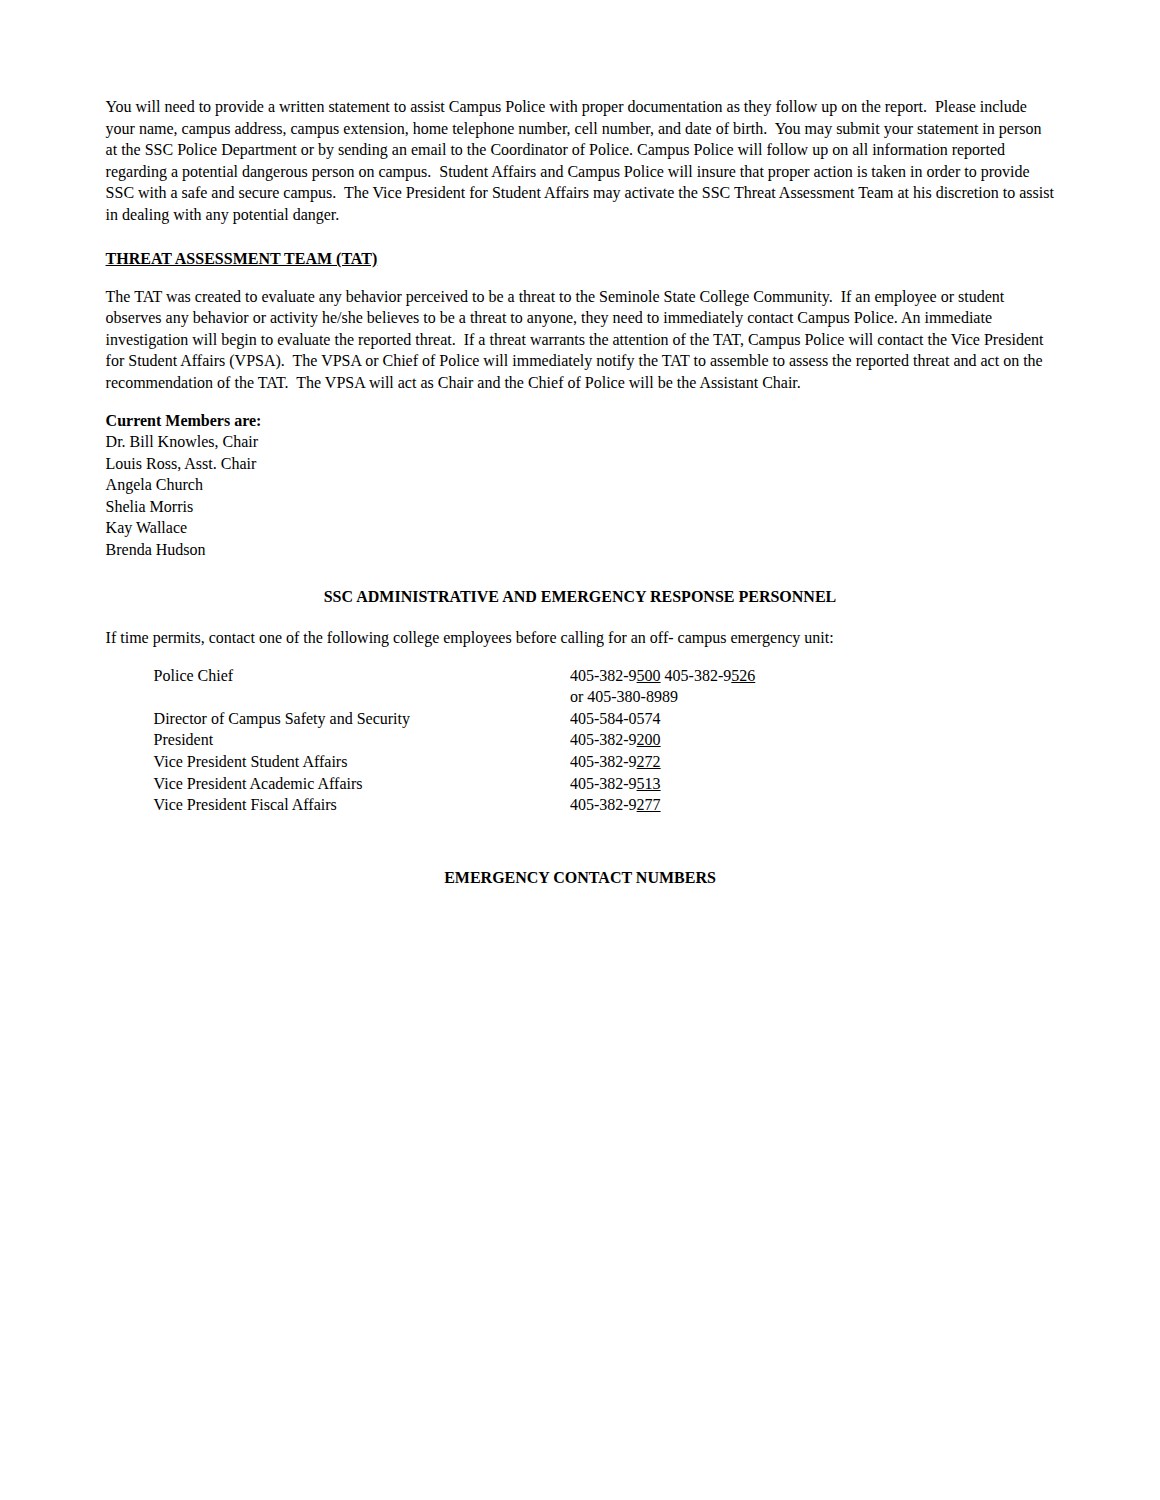You will need to provide a written statement to assist Campus Police with proper documentation as they follow up on the report. Please include your name, campus address, campus extension, home telephone number, cell number, and date of birth. You may submit your statement in person at the SSC Police Department or by sending an email to the Coordinator of Police. Campus Police will follow up on all information reported regarding a potential dangerous person on campus. Student Affairs and Campus Police will insure that proper action is taken in order to provide SSC with a safe and secure campus. The Vice President for Student Affairs may activate the SSC Threat Assessment Team at his discretion to assist in dealing with any potential danger.
THREAT ASSESSMENT TEAM (TAT)
The TAT was created to evaluate any behavior perceived to be a threat to the Seminole State College Community. If an employee or student observes any behavior or activity he/she believes to be a threat to anyone, they need to immediately contact Campus Police. An immediate investigation will begin to evaluate the reported threat. If a threat warrants the attention of the TAT, Campus Police will contact the Vice President for Student Affairs (VPSA). The VPSA or Chief of Police will immediately notify the TAT to assemble to assess the reported threat and act on the recommendation of the TAT. The VPSA will act as Chair and the Chief of Police will be the Assistant Chair.
Current Members are:
Dr. Bill Knowles, Chair
Louis Ross, Asst. Chair
Angela Church
Shelia Morris
Kay Wallace
Brenda Hudson
SSC ADMINISTRATIVE AND EMERGENCY RESPONSE PERSONNEL
If time permits, contact one of the following college employees before calling for an off- campus emergency unit:
| Police Chief | 405-382-9 500 405-382-9 526 |
| | or 405-380-8989 |
| Director of Campus Safety and Security | 405-584-0574 |
| President | 405-382-9 200 |
| Vice President Student Affairs | 405-382-9 272 |
| Vice President Academic Affairs | 405-382-9 513 |
| Vice President Fiscal Affairs | 405-382-9 277 |
EMERGENCY CONTACT NUMBERS